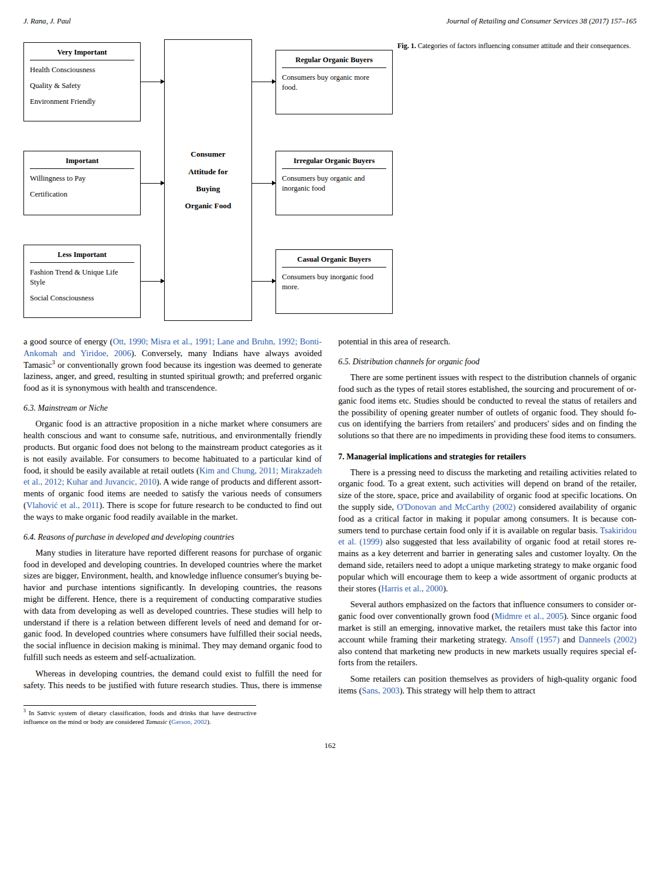J. Rana, J. Paul
Journal of Retailing and Consumer Services 38 (2017) 157–165
Very Important
Health Consciousness
Quality & Safety
Environment Friendly
Consumer
Attitude for
Buying
Organic Food
Regular Organic Buyers
Consumers buy organic more food.
Important
Willingness to Pay
Certification
Irregular Organic Buyers
Consumers buy organic and inorganic food
Less Important
Fashion Trend & Unique Life Style
Social Consciousness
Casual Organic Buyers
Consumers buy inorganic food more.
Fig. 1. Categories of factors influencing consumer attitude and their consequences.
a good source of energy (Ott, 1990; Misra et al., 1991; Lane and Bruhn, 1992; Bonti-Ankomah and Yiridoe, 2006). Conversely, many Indians have always avoided Tamasic3 or conventionally grown food because its ingestion was deemed to generate laziness, anger, and greed, resulting in stunted spiritual growth; and preferred organic food as it is synonymous with health and transcendence.
6.3. Mainstream or Niche
Organic food is an attractive proposition in a niche market where consumers are health conscious and want to consume safe, nutritious, and environmentally friendly products. But organic food does not belong to the mainstream product categories as it is not easily available. For consumers to become habituated to a particular kind of food, it should be easily available at retail outlets (Kim and Chung, 2011; Mirakzadeh et al., 2012; Kuhar and Juvancic, 2010). A wide range of products and different assortments of organic food items are needed to satisfy the various needs of consumers (Vlahović et al., 2011). There is scope for future research to be conducted to find out the ways to make organic food readily available in the market.
6.4. Reasons of purchase in developed and developing countries
Many studies in literature have reported different reasons for purchase of organic food in developed and developing countries. In developed countries where the market sizes are bigger, Environment, health, and knowledge influence consumer's buying behavior and purchase intentions significantly. In developing countries, the reasons might be different. Hence, there is a requirement of conducting comparative studies with data from developing as well as developed countries. These studies will help to understand if there is a relation between different levels of need and demand for organic food. In developed countries where consumers have fulfilled their social needs, the social influence in decision making is minimal. They may demand organic food to fulfill such needs as esteem and self-actualization.
Whereas in developing countries, the demand could exist to fulfill the need for safety. This needs to be justified with future research studies. Thus, there is immense potential in this area of research.
6.5. Distribution channels for organic food
There are some pertinent issues with respect to the distribution channels of organic food such as the types of retail stores established, the sourcing and procurement of organic food items etc. Studies should be conducted to reveal the status of retailers and the possibility of opening greater number of outlets of organic food. They should focus on identifying the barriers from retailers' and producers' sides and on finding the solutions so that there are no impediments in providing these food items to consumers.
7. Managerial implications and strategies for retailers
There is a pressing need to discuss the marketing and retailing activities related to organic food. To a great extent, such activities will depend on brand of the retailer, size of the store, space, price and availability of organic food at specific locations. On the supply side, O'Donovan and McCarthy (2002) considered availability of organic food as a critical factor in making it popular among consumers. It is because consumers tend to purchase certain food only if it is available on regular basis. Tsakiridou et al. (1999) also suggested that less availability of organic food at retail stores remains as a key deterrent and barrier in generating sales and customer loyalty. On the demand side, retailers need to adopt a unique marketing strategy to make organic food popular which will encourage them to keep a wide assortment of organic products at their stores (Harris et al., 2000).
Several authors emphasized on the factors that influence consumers to consider organic food over conventionally grown food (Midmre et al., 2005). Since organic food market is still an emerging, innovative market, the retailers must take this factor into account while framing their marketing strategy. Ansoff (1957) and Danneels (2002) also contend that marketing new products in new markets usually requires special efforts from the retailers.
Some retailers can position themselves as providers of high-quality organic food items (Sans, 2003). This strategy will help them to attract
3 In Sattvic system of dietary classification, foods and drinks that have destructive influence on the mind or body are considered Tamasic (Gerson, 2002).
162